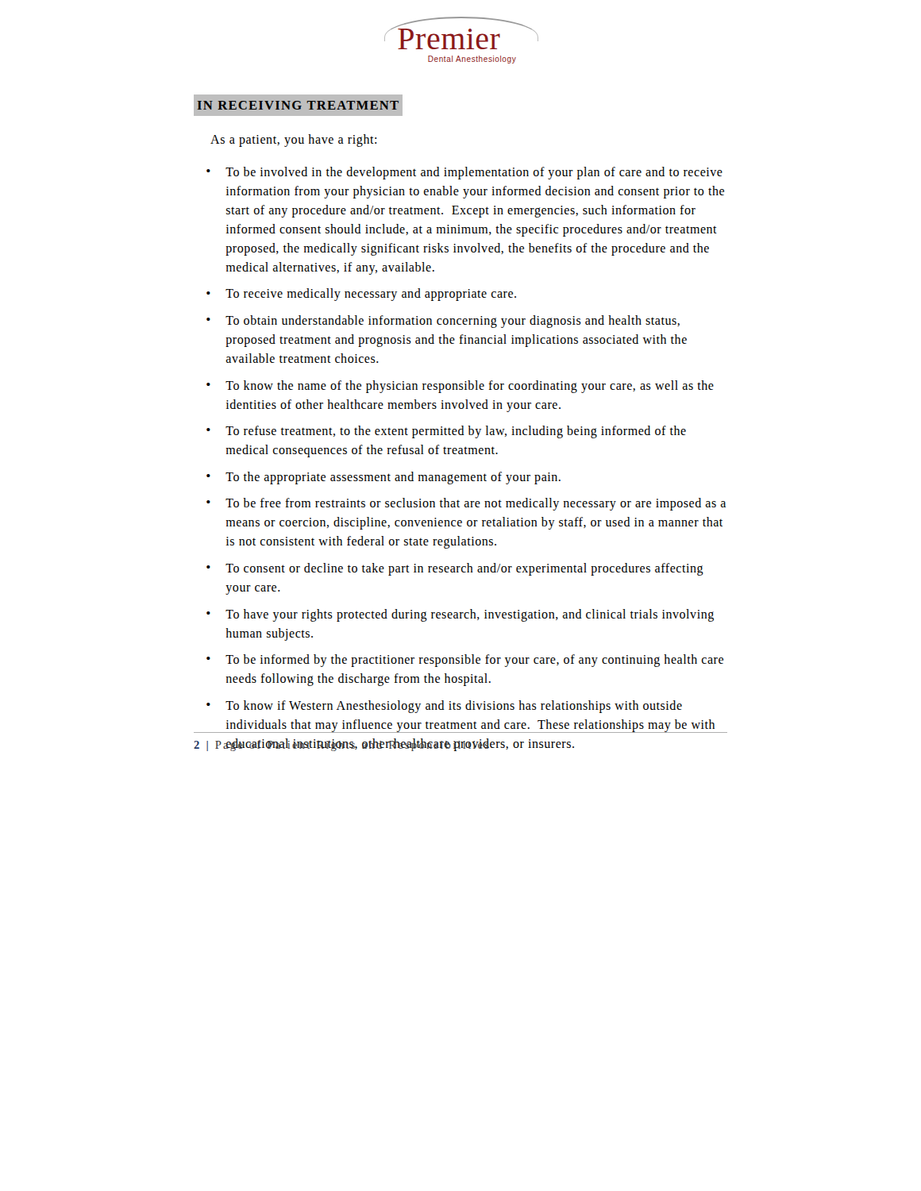Premier
Dental Anesthesiology
IN RECEIVING TREATMENT
As a patient, you have a right:
To be involved in the development and implementation of your plan of care and to receive information from your physician to enable your informed decision and consent prior to the start of any procedure and/or treatment. Except in emergencies, such information for informed consent should include, at a minimum, the specific procedures and/or treatment proposed, the medically significant risks involved, the benefits of the procedure and the medical alternatives, if any, available.
To receive medically necessary and appropriate care.
To obtain understandable information concerning your diagnosis and health status, proposed treatment and prognosis and the financial implications associated with the available treatment choices.
To know the name of the physician responsible for coordinating your care, as well as the identities of other healthcare members involved in your care.
To refuse treatment, to the extent permitted by law, including being informed of the medical consequences of the refusal of treatment.
To the appropriate assessment and management of your pain.
To be free from restraints or seclusion that are not medically necessary or are imposed as a means or coercion, discipline, convenience or retaliation by staff, or used in a manner that is not consistent with federal or state regulations.
To consent or decline to take part in research and/or experimental procedures affecting your care.
To have your rights protected during research, investigation, and clinical trials involving human subjects.
To be informed by the practitioner responsible for your care, of any continuing health care needs following the discharge from the hospital.
To know if Western Anesthesiology and its divisions has relationships with outside individuals that may influence your treatment and care. These relationships may be with educational institutions, other healthcare providers, or insurers.
2 | Page of Patient Rights and Responsibilities